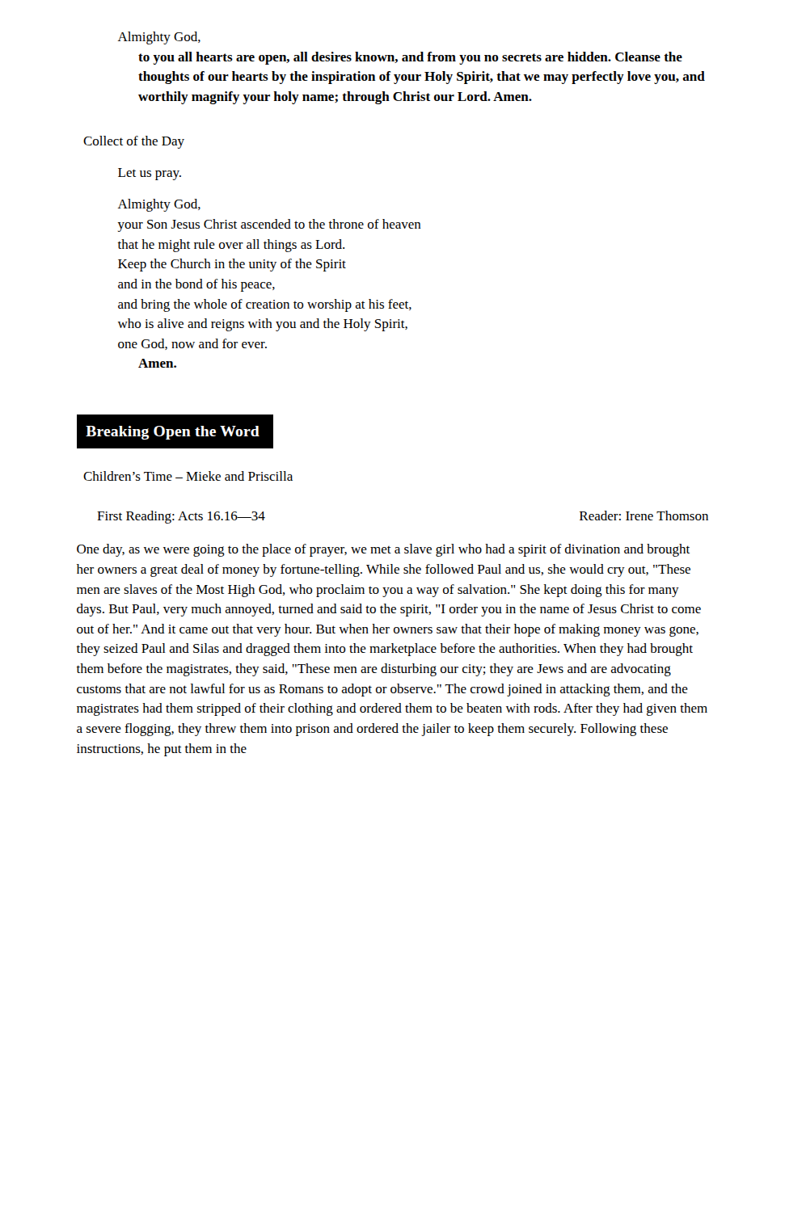Almighty God,
to you all hearts are open, all desires known, and from you no secrets are hidden. Cleanse the thoughts of our hearts by the inspiration of your Holy Spirit, that we may perfectly love you, and worthily magnify your holy name; through Christ our Lord. Amen.
Collect of the Day
Let us pray.
Almighty God,
your Son Jesus Christ ascended to the throne of heaven
that he might rule over all things as Lord.
Keep the Church in the unity of the Spirit
and in the bond of his peace,
and bring the whole of creation to worship at his feet,
who is alive and reigns with you and the Holy Spirit,
one God, now and for ever.
Amen.
Breaking Open the Word
Children’s Time – Mieke and Priscilla
First Reading: Acts 16.16—34 Reader: Irene Thomson
One day, as we were going to the place of prayer, we met a slave girl who had a spirit of divination and brought her owners a great deal of money by fortune-telling. While she followed Paul and us, she would cry out, "These men are slaves of the Most High God, who proclaim to you a way of salvation." She kept doing this for many days. But Paul, very much annoyed, turned and said to the spirit, "I order you in the name of Jesus Christ to come out of her." And it came out that very hour. But when her owners saw that their hope of making money was gone, they seized Paul and Silas and dragged them into the marketplace before the authorities. When they had brought them before the magistrates, they said, "These men are disturbing our city; they are Jews and are advocating customs that are not lawful for us as Romans to adopt or observe." The crowd joined in attacking them, and the magistrates had them stripped of their clothing and ordered them to be beaten with rods. After they had given them a severe flogging, they threw them into prison and ordered the jailer to keep them securely. Following these instructions, he put them in the